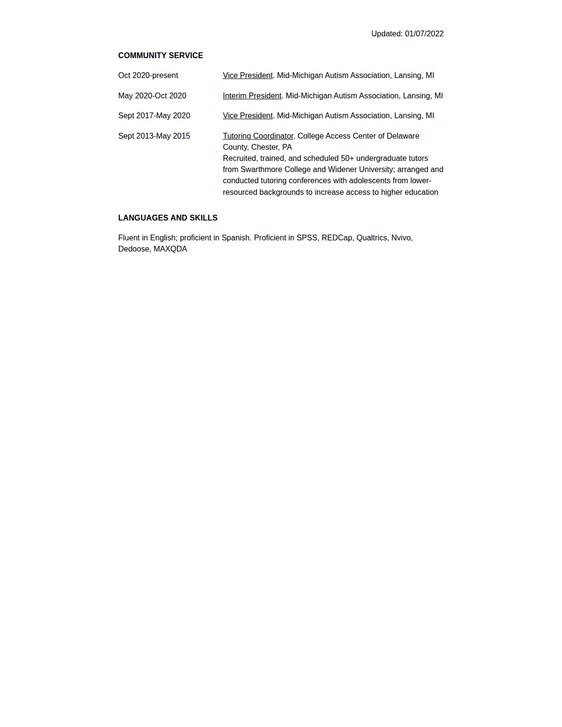Updated: 01/07/2022
Community Service
| Oct 2020-present | Vice President . Mid-Michigan Autism Association, Lansing, MI |
| May 2020-Oct 2020 | Interim President . Mid-Michigan Autism Association, Lansing, MI |
| Sept 2017-May 2020 | Vice President . Mid-Michigan Autism Association, Lansing, MI |
| Sept 2013-May 2015 | Tutoring Coordinator . College Access Center of Delaware County, Chester, PA Recruited, trained, and scheduled 50+ undergraduate tutors from Swarthmore College and Widener University; arranged and conducted tutoring conferences with adolescents from lower-resourced backgrounds to increase access to higher education |
Languages and Skills
Fluent in English; proficient in Spanish. Proficient in SPSS, REDCap, Qualtrics, Nvivo, Dedoose, MAXQDA